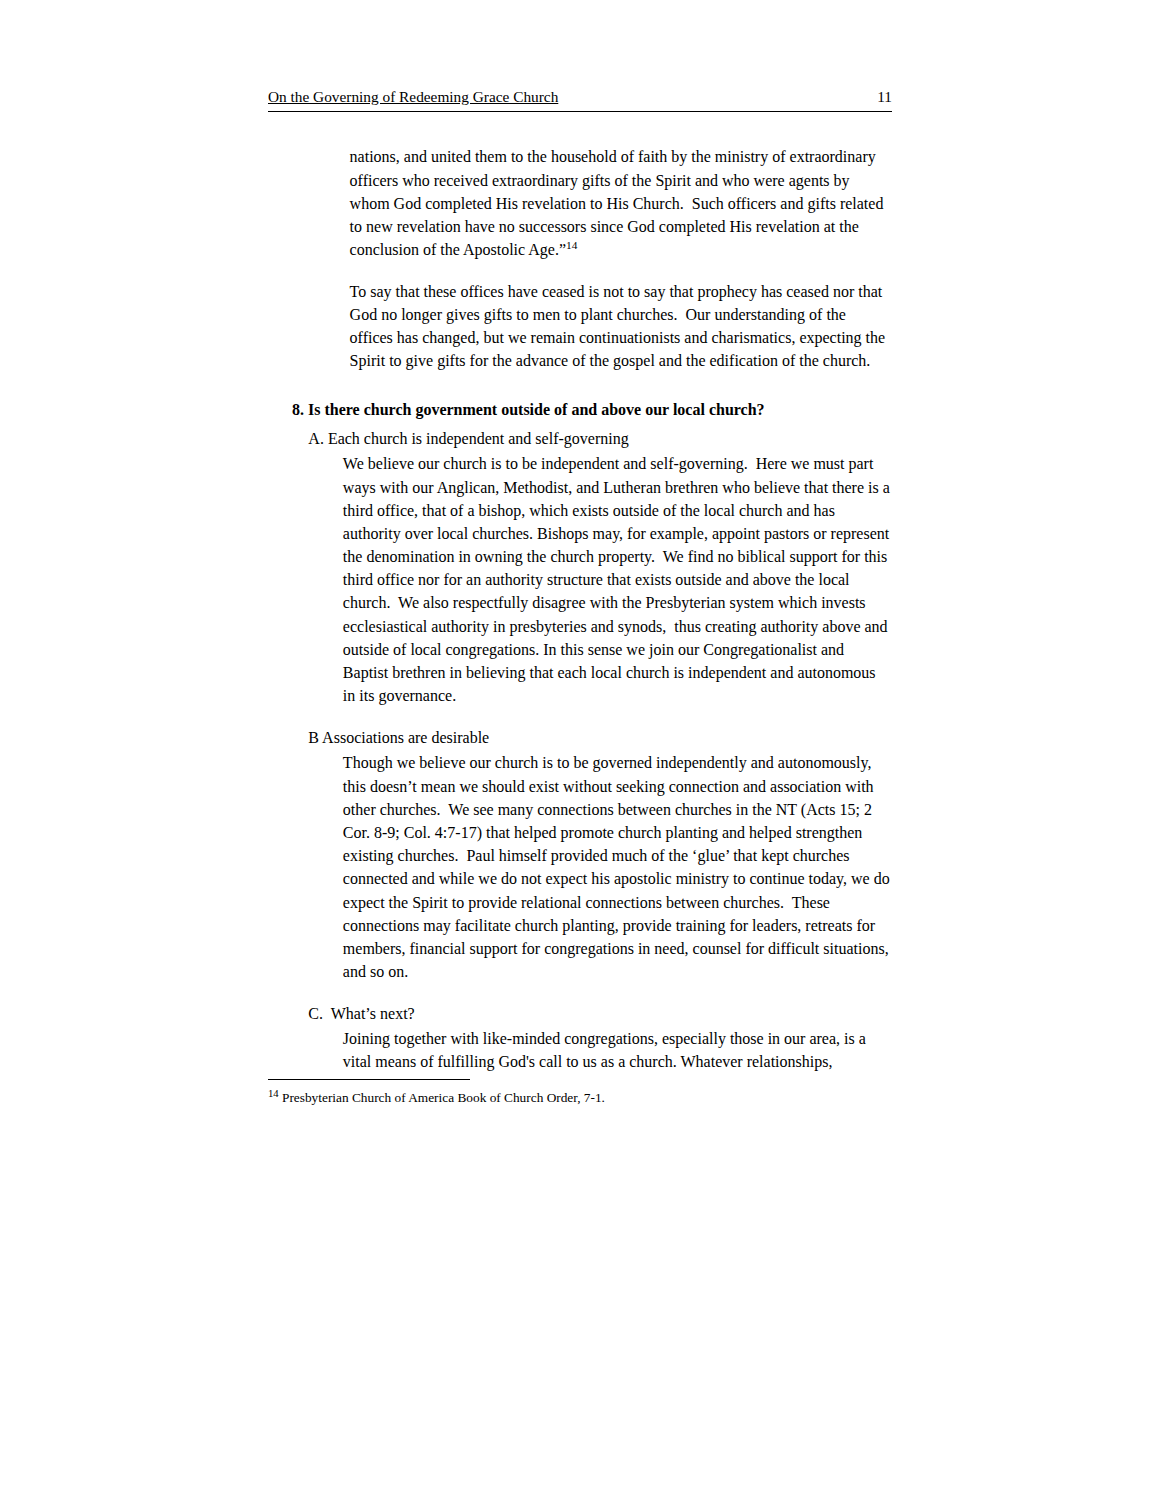On the Governing of Redeeming Grace Church 11
nations, and united them to the household of faith by the ministry of extraordinary officers who received extraordinary gifts of the Spirit and who were agents by whom God completed His revelation to His Church. Such officers and gifts related to new revelation have no successors since God completed His revelation at the conclusion of the Apostolic Age.”14
To say that these offices have ceased is not to say that prophecy has ceased nor that God no longer gives gifts to men to plant churches. Our understanding of the offices has changed, but we remain continuationists and charismatics, expecting the Spirit to give gifts for the advance of the gospel and the edification of the church.
8. Is there church government outside of and above our local church?
A. Each church is independent and self-governing
We believe our church is to be independent and self-governing. Here we must part ways with our Anglican, Methodist, and Lutheran brethren who believe that there is a third office, that of a bishop, which exists outside of the local church and has authority over local churches. Bishops may, for example, appoint pastors or represent the denomination in owning the church property. We find no biblical support for this third office nor for an authority structure that exists outside and above the local church. We also respectfully disagree with the Presbyterian system which invests ecclesiastical authority in presbyteries and synods, thus creating authority above and outside of local congregations. In this sense we join our Congregationalist and Baptist brethren in believing that each local church is independent and autonomous in its governance.
B Associations are desirable
Though we believe our church is to be governed independently and autonomously, this doesn’t mean we should exist without seeking connection and association with other churches. We see many connections between churches in the NT (Acts 15; 2 Cor. 8-9; Col. 4:7-17) that helped promote church planting and helped strengthen existing churches. Paul himself provided much of the ‘glue’ that kept churches connected and while we do not expect his apostolic ministry to continue today, we do expect the Spirit to provide relational connections between churches. These connections may facilitate church planting, provide training for leaders, retreats for members, financial support for congregations in need, counsel for difficult situations, and so on.
C. What’s next?
Joining together with like-minded congregations, especially those in our area, is a vital means of fulfilling God's call to us as a church. Whatever relationships,
14 Presbyterian Church of America Book of Church Order, 7-1.